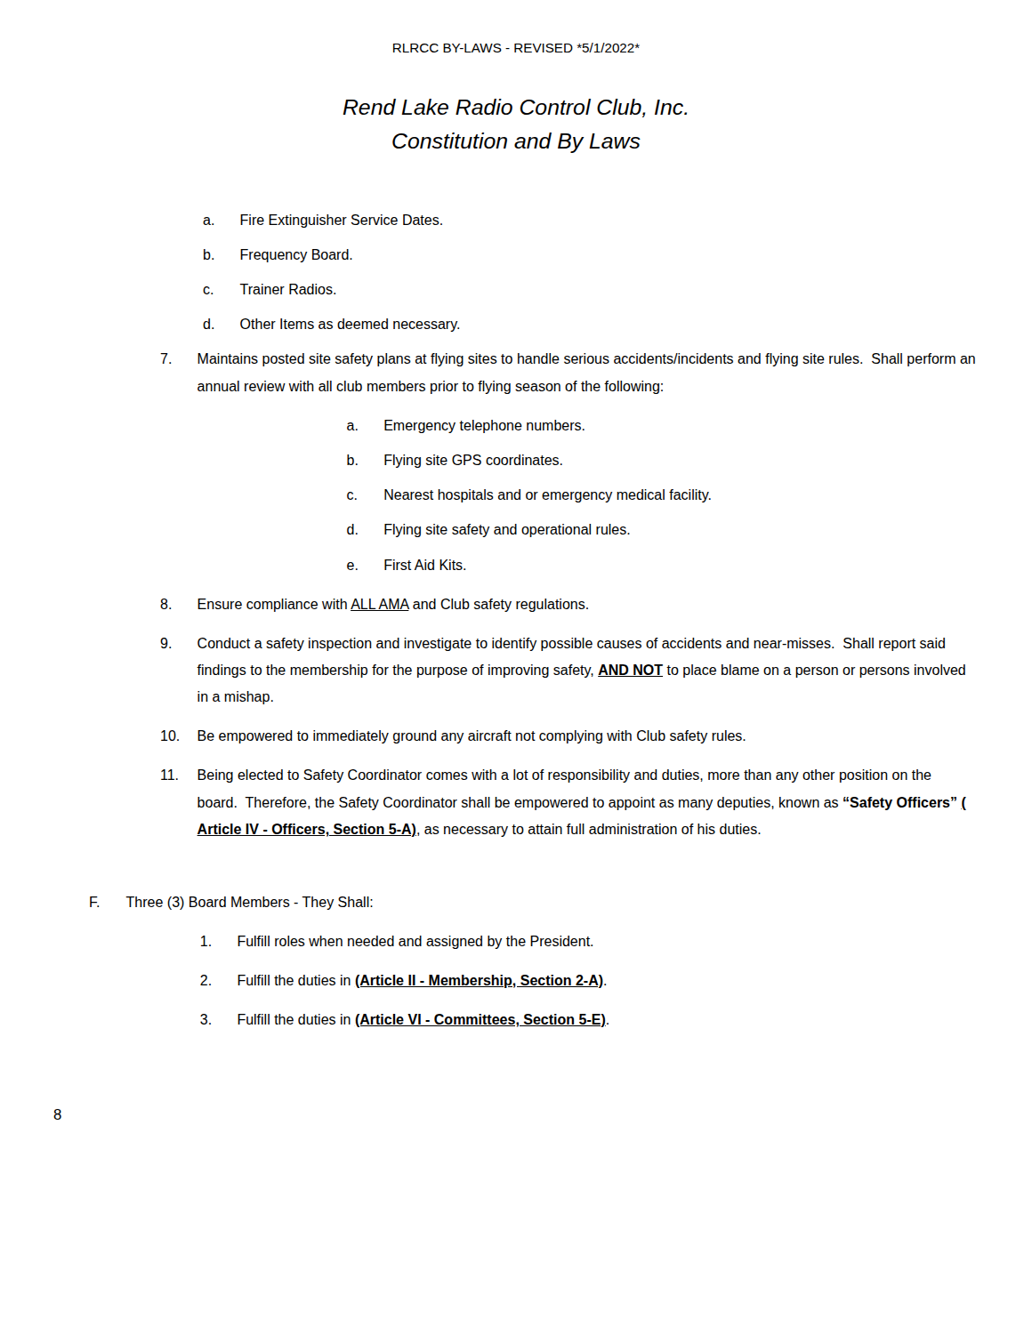RLRCC BY-LAWS - REVISED *5/1/2022*
Rend Lake Radio Control Club, Inc. Constitution and By Laws
a. Fire Extinguisher Service Dates.
b. Frequency Board.
c. Trainer Radios.
d. Other Items as deemed necessary.
7. Maintains posted site safety plans at flying sites to handle serious accidents/incidents and flying site rules. Shall perform an annual review with all club members prior to flying season of the following:
a. Emergency telephone numbers.
b. Flying site GPS coordinates.
c. Nearest hospitals and or emergency medical facility.
d. Flying site safety and operational rules.
e. First Aid Kits.
8. Ensure compliance with ALL AMA and Club safety regulations.
9. Conduct a safety inspection and investigate to identify possible causes of accidents and near-misses. Shall report said findings to the membership for the purpose of improving safety, AND NOT to place blame on a person or persons involved in a mishap.
10. Be empowered to immediately ground any aircraft not complying with Club safety rules.
11. Being elected to Safety Coordinator comes with a lot of responsibility and duties, more than any other position on the board. Therefore, the Safety Coordinator shall be empowered to appoint as many deputies, known as “Safety Officers” ( Article IV - Officers, Section 5-A), as necessary to attain full administration of his duties.
F. Three (3) Board Members - They Shall:
1. Fulfill roles when needed and assigned by the President.
2. Fulfill the duties in (Article II - Membership, Section 2-A).
3. Fulfill the duties in (Article VI - Committees, Section 5-E).
8